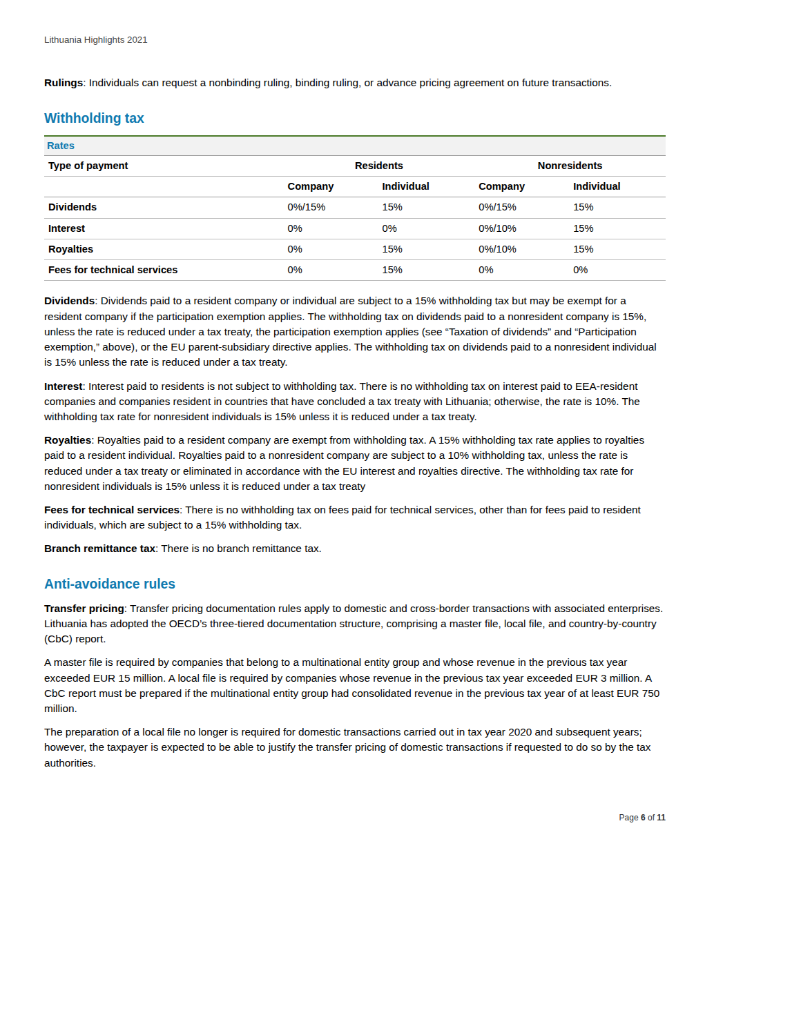Lithuania Highlights 2021
Rulings: Individuals can request a nonbinding ruling, binding ruling, or advance pricing agreement on future transactions.
Withholding tax
Rates
| Type of payment | Residents | Nonresidents |
| --- | --- | --- |
| | Company | Individual | Company | Individual |
| Dividends | 0%/15% | 15% | 0%/15% | 15% |
| Interest | 0% | 0% | 0%/10% | 15% |
| Royalties | 0% | 15% | 0%/10% | 15% |
| Fees for technical services | 0% | 15% | 0% | 0% |
Dividends: Dividends paid to a resident company or individual are subject to a 15% withholding tax but may be exempt for a resident company if the participation exemption applies. The withholding tax on dividends paid to a nonresident company is 15%, unless the rate is reduced under a tax treaty, the participation exemption applies (see “Taxation of dividends” and “Participation exemption,” above), or the EU parent-subsidiary directive applies. The withholding tax on dividends paid to a nonresident individual is 15% unless the rate is reduced under a tax treaty.
Interest: Interest paid to residents is not subject to withholding tax. There is no withholding tax on interest paid to EEA-resident companies and companies resident in countries that have concluded a tax treaty with Lithuania; otherwise, the rate is 10%. The withholding tax rate for nonresident individuals is 15% unless it is reduced under a tax treaty.
Royalties: Royalties paid to a resident company are exempt from withholding tax. A 15% withholding tax rate applies to royalties paid to a resident individual. Royalties paid to a nonresident company are subject to a 10% withholding tax, unless the rate is reduced under a tax treaty or eliminated in accordance with the EU interest and royalties directive. The withholding tax rate for nonresident individuals is 15% unless it is reduced under a tax treaty
Fees for technical services: There is no withholding tax on fees paid for technical services, other than for fees paid to resident individuals, which are subject to a 15% withholding tax.
Branch remittance tax: There is no branch remittance tax.
Anti-avoidance rules
Transfer pricing: Transfer pricing documentation rules apply to domestic and cross-border transactions with associated enterprises. Lithuania has adopted the OECD’s three-tiered documentation structure, comprising a master file, local file, and country-by-country (CbC) report.
A master file is required by companies that belong to a multinational entity group and whose revenue in the previous tax year exceeded EUR 15 million. A local file is required by companies whose revenue in the previous tax year exceeded EUR 3 million. A CbC report must be prepared if the multinational entity group had consolidated revenue in the previous tax year of at least EUR 750 million.
The preparation of a local file no longer is required for domestic transactions carried out in tax year 2020 and subsequent years; however, the taxpayer is expected to be able to justify the transfer pricing of domestic transactions if requested to do so by the tax authorities.
Page 6 of 11